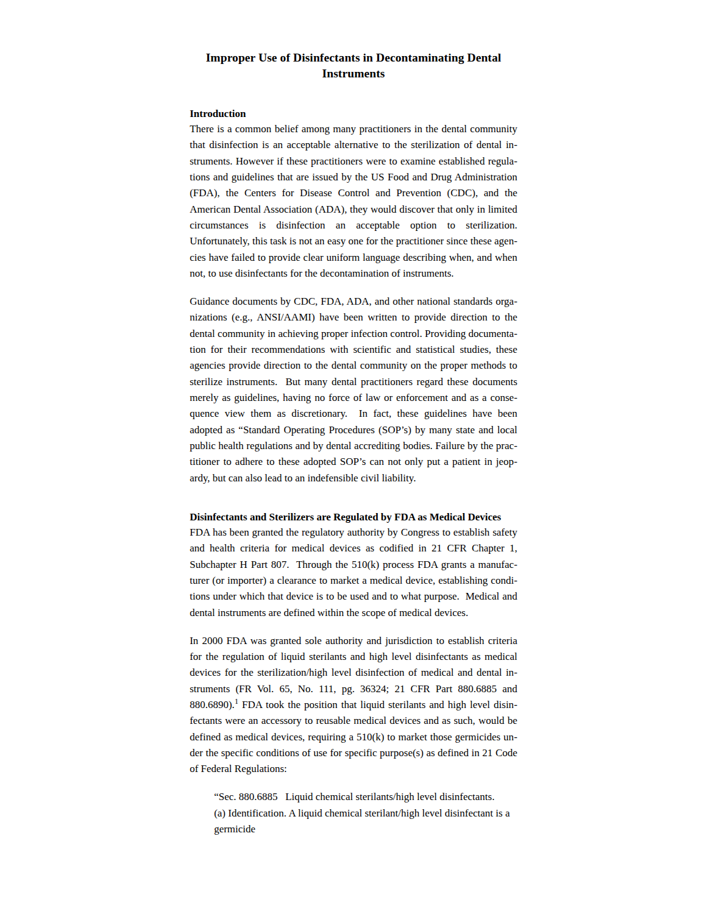Improper Use of Disinfectants in Decontaminating Dental
Instruments
Introduction
There is a common belief among many practitioners in the dental community that disinfection is an acceptable alternative to the sterilization of dental instruments. However if these practitioners were to examine established regulations and guidelines that are issued by the US Food and Drug Administration (FDA), the Centers for Disease Control and Prevention (CDC), and the American Dental Association (ADA), they would discover that only in limited circumstances is disinfection an acceptable option to sterilization. Unfortunately, this task is not an easy one for the practitioner since these agencies have failed to provide clear uniform language describing when, and when not, to use disinfectants for the decontamination of instruments.
Guidance documents by CDC, FDA, ADA, and other national standards organizations (e.g., ANSI/AAMI) have been written to provide direction to the dental community in achieving proper infection control. Providing documentation for their recommendations with scientific and statistical studies, these agencies provide direction to the dental community on the proper methods to sterilize instruments. But many dental practitioners regard these documents merely as guidelines, having no force of law or enforcement and as a consequence view them as discretionary. In fact, these guidelines have been adopted as “Standard Operating Procedures (SOP’s) by many state and local public health regulations and by dental accrediting bodies. Failure by the practitioner to adhere to these adopted SOP’s can not only put a patient in jeopardy, but can also lead to an indefensible civil liability.
Disinfectants and Sterilizers are Regulated by FDA as Medical Devices
FDA has been granted the regulatory authority by Congress to establish safety and health criteria for medical devices as codified in 21 CFR Chapter 1, Subchapter H Part 807. Through the 510(k) process FDA grants a manufacturer (or importer) a clearance to market a medical device, establishing conditions under which that device is to be used and to what purpose. Medical and dental instruments are defined within the scope of medical devices.
In 2000 FDA was granted sole authority and jurisdiction to establish criteria for the regulation of liquid sterilants and high level disinfectants as medical devices for the sterilization/high level disinfection of medical and dental instruments (FR Vol. 65, No. 111, pg. 36324; 21 CFR Part 880.6885 and 880.6890).1 FDA took the position that liquid sterilants and high level disinfectants were an accessory to reusable medical devices and as such, would be defined as medical devices, requiring a 510(k) to market those germicides under the specific conditions of use for specific purpose(s) as defined in 21 Code of Federal Regulations:
“Sec. 880.6885 Liquid chemical sterilants/high level disinfectants.
(a) Identification. A liquid chemical sterilant/high level disinfectant is a germicide